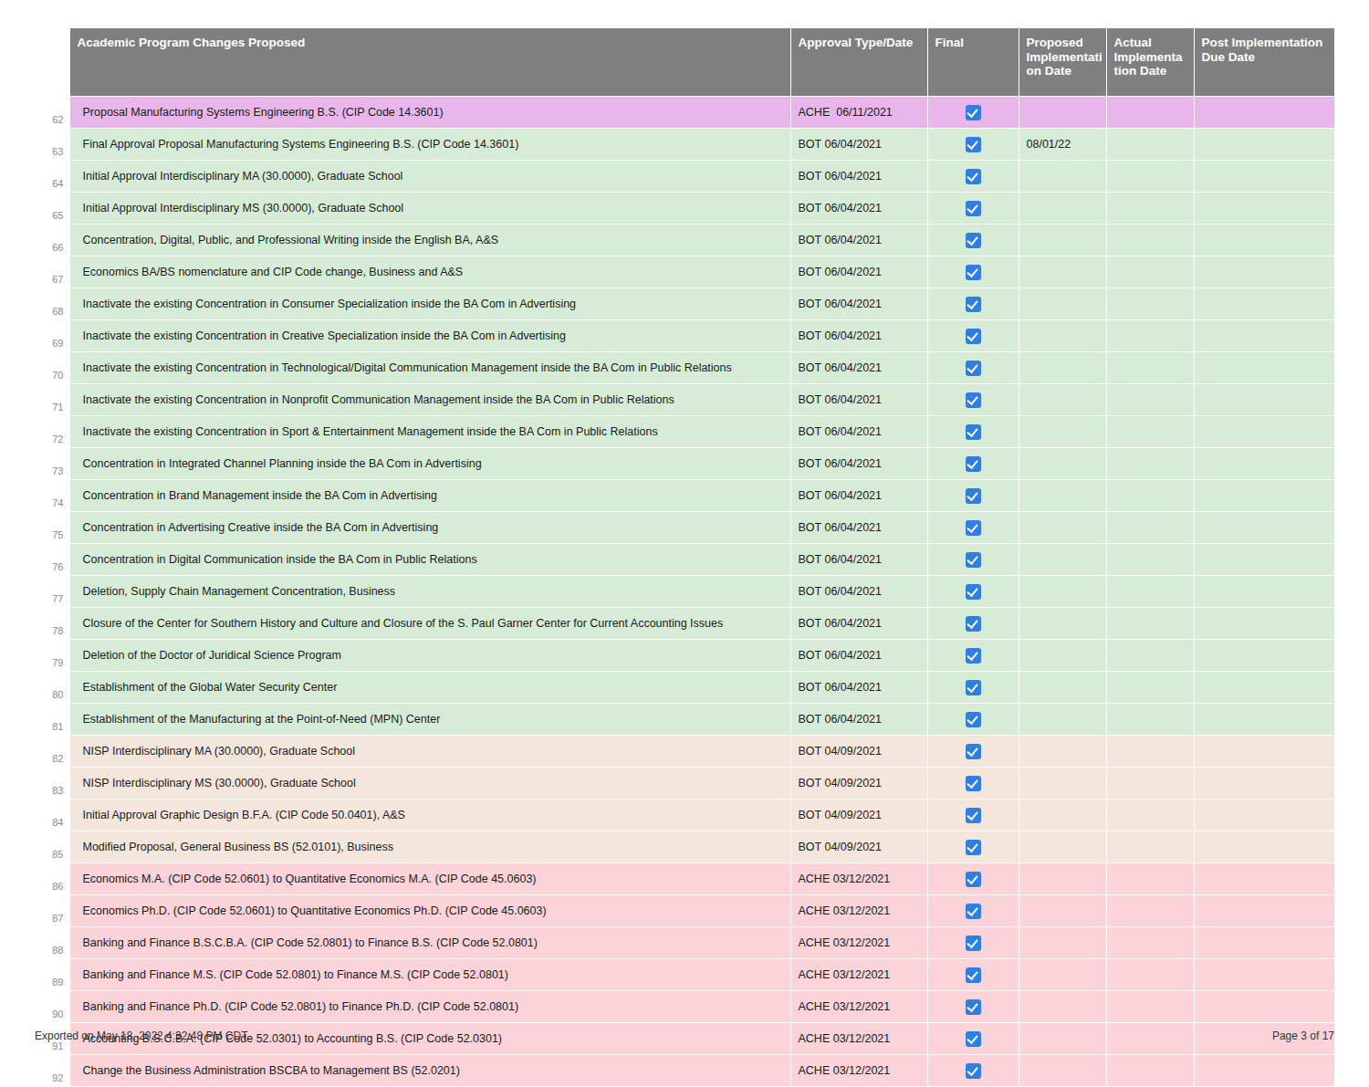| | Academic Program Changes Proposed | Approval Type/Date | Final | Proposed Implementati on Date | Actual Implementa tion Date | Post Implementation Due Date |
| --- | --- | --- | --- | --- | --- | --- |
| 62 | Proposal Manufacturing Systems Engineering B.S. (CIP Code 14.3601) | ACHE 06/11/2021 | | | | |
| 63 | Final Approval Proposal Manufacturing Systems Engineering B.S. (CIP Code 14.3601) | BOT 06/04/2021 | | 08/01/22 | | |
| 64 | Initial Approval Interdisciplinary MA (30.0000), Graduate School | BOT 06/04/2021 | | | | |
| 65 | Initial Approval Interdisciplinary MS (30.0000), Graduate School | BOT 06/04/2021 | | | | |
| 66 | Concentration, Digital, Public, and Professional Writing inside the English BA, A&S | BOT 06/04/2021 | | | | |
| 67 | Economics BA/BS nomenclature and CIP Code change, Business and A&S | BOT 06/04/2021 | | | | |
| 68 | Inactivate the existing Concentration in Consumer Specialization inside the BA Com in Advertising | BOT 06/04/2021 | | | | |
| 69 | Inactivate the existing Concentration in Creative Specialization inside the BA Com in Advertising | BOT 06/04/2021 | | | | |
| 70 | Inactivate the existing Concentration in Technological/Digital Communication Management inside the BA Com in Public Relations | BOT 06/04/2021 | | | | |
| 71 | Inactivate the existing Concentration in Nonprofit Communication Management inside the BA Com in Public Relations | BOT 06/04/2021 | | | | |
| 72 | Inactivate the existing Concentration in Sport & Entertainment Management inside the BA Com in Public Relations | BOT 06/04/2021 | | | | |
| 73 | Concentration in Integrated Channel Planning inside the BA Com in Advertising | BOT 06/04/2021 | | | | |
| 74 | Concentration in Brand Management inside the BA Com in Advertising | BOT 06/04/2021 | | | | |
| 75 | Concentration in Advertising Creative inside the BA Com in Advertising | BOT 06/04/2021 | | | | |
| 76 | Concentration in Digital Communication inside the BA Com in Public Relations | BOT 06/04/2021 | | | | |
| 77 | Deletion, Supply Chain Management Concentration, Business | BOT 06/04/2021 | | | | |
| 78 | Closure of the Center for Southern History and Culture and Closure of the S. Paul Garner Center for Current Accounting Issues | BOT 06/04/2021 | | | | |
| 79 | Deletion of the Doctor of Juridical Science Program | BOT 06/04/2021 | | | | |
| 80 | Establishment of the Global Water Security Center | BOT 06/04/2021 | | | | |
| 81 | Establishment of the Manufacturing at the Point-of-Need (MPN) Center | BOT 06/04/2021 | | | | |
| 82 | NISP Interdisciplinary MA (30.0000), Graduate School | BOT 04/09/2021 | | | | |
| 83 | NISP Interdisciplinary MS (30.0000), Graduate School | BOT 04/09/2021 | | | | |
| 84 | Initial Approval Graphic Design B.F.A. (CIP Code 50.0401), A&S | BOT 04/09/2021 | | | | |
| 85 | Modified Proposal, General Business BS (52.0101), Business | BOT 04/09/2021 | | | | |
| 86 | Economics M.A. (CIP Code 52.0601) to Quantitative Economics M.A. (CIP Code 45.0603) | ACHE 03/12/2021 | | | | |
| 87 | Economics Ph.D. (CIP Code 52.0601) to Quantitative Economics Ph.D. (CIP Code 45.0603) | ACHE 03/12/2021 | | | | |
| 88 | Banking and Finance B.S.C.B.A. (CIP Code 52.0801) to Finance B.S. (CIP Code 52.0801) | ACHE 03/12/2021 | | | | |
| 89 | Banking and Finance M.S. (CIP Code 52.0801) to Finance M.S. (CIP Code 52.0801) | ACHE 03/12/2021 | | | | |
| 90 | Banking and Finance Ph.D. (CIP Code 52.0801) to Finance Ph.D. (CIP Code 52.0801) | ACHE 03/12/2021 | | | | |
| 91 | Accounting B.S.C.B.A. (CIP Code 52.0301) to Accounting B.S. (CIP Code 52.0301) | ACHE 03/12/2021 | | | | |
| 92 | Change the Business Administration BSCBA to Management BS (52.0201) | ACHE 03/12/2021 | | | | |
Exported on May 18, 2022 4:32:48 PM CDT Page 3 of 17